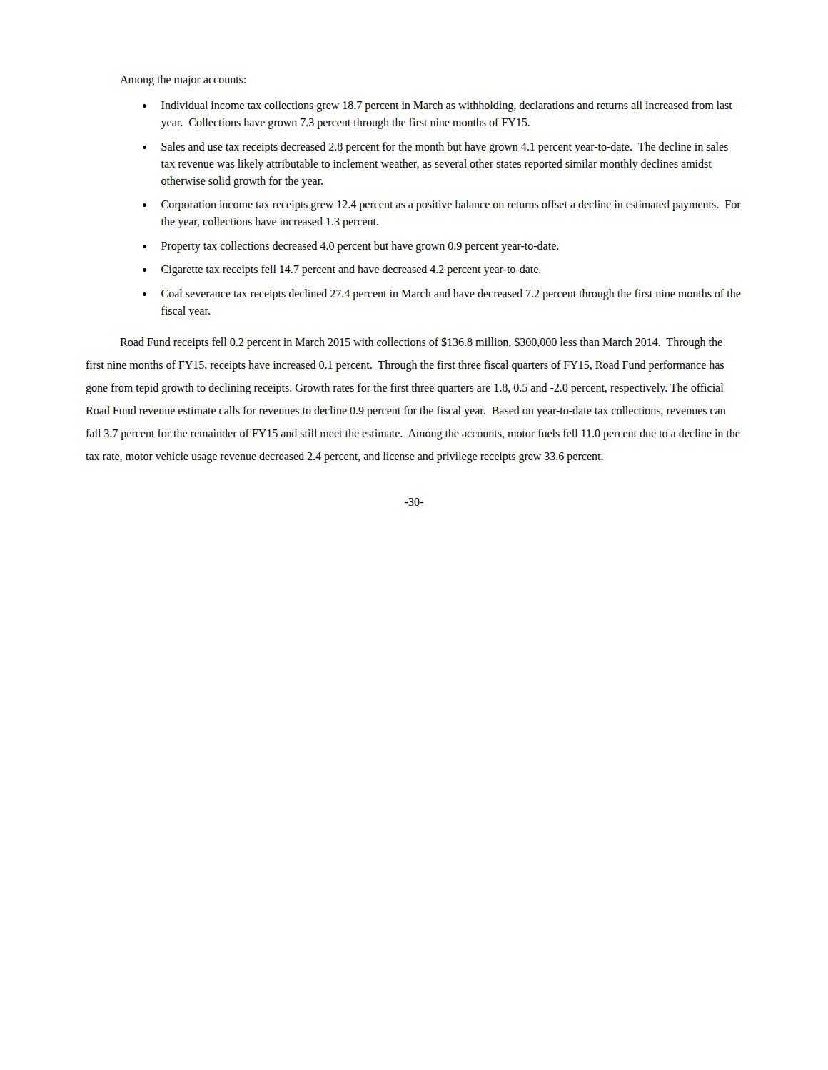Among the major accounts:
Individual income tax collections grew 18.7 percent in March as withholding, declarations and returns all increased from last year. Collections have grown 7.3 percent through the first nine months of FY15.
Sales and use tax receipts decreased 2.8 percent for the month but have grown 4.1 percent year-to-date. The decline in sales tax revenue was likely attributable to inclement weather, as several other states reported similar monthly declines amidst otherwise solid growth for the year.
Corporation income tax receipts grew 12.4 percent as a positive balance on returns offset a decline in estimated payments. For the year, collections have increased 1.3 percent.
Property tax collections decreased 4.0 percent but have grown 0.9 percent year-to-date.
Cigarette tax receipts fell 14.7 percent and have decreased 4.2 percent year-to-date.
Coal severance tax receipts declined 27.4 percent in March and have decreased 7.2 percent through the first nine months of the fiscal year.
Road Fund receipts fell 0.2 percent in March 2015 with collections of $136.8 million, $300,000 less than March 2014. Through the first nine months of FY15, receipts have increased 0.1 percent. Through the first three fiscal quarters of FY15, Road Fund performance has gone from tepid growth to declining receipts. Growth rates for the first three quarters are 1.8, 0.5 and -2.0 percent, respectively. The official Road Fund revenue estimate calls for revenues to decline 0.9 percent for the fiscal year. Based on year-to-date tax collections, revenues can fall 3.7 percent for the remainder of FY15 and still meet the estimate. Among the accounts, motor fuels fell 11.0 percent due to a decline in the tax rate, motor vehicle usage revenue decreased 2.4 percent, and license and privilege receipts grew 33.6 percent.
-30-